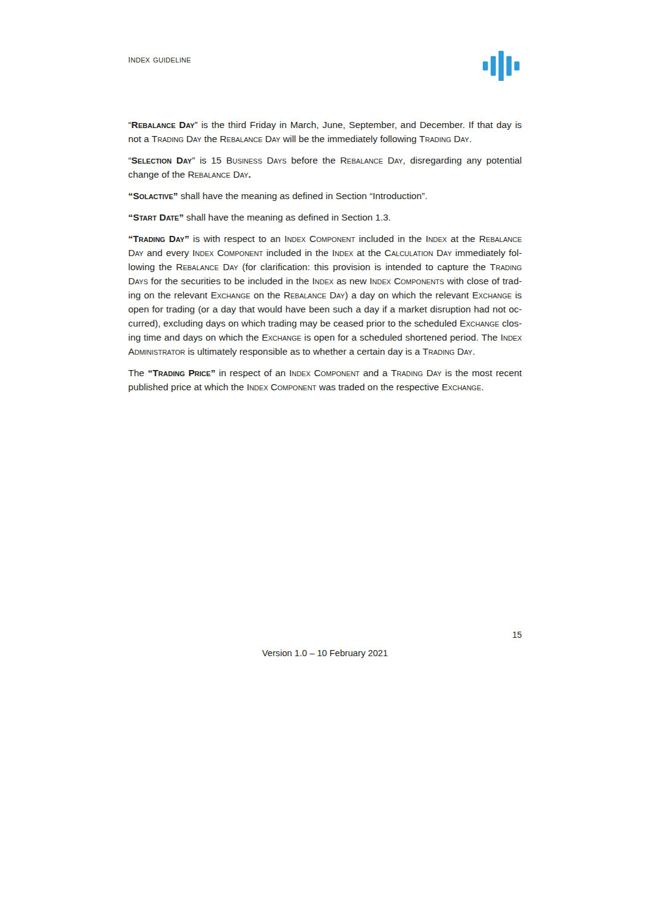Index Guideline
“Rebalance Day” is the third Friday in March, June, September, and December. If that day is not a Trading Day the Rebalance Day will be the immediately following Trading Day.
“Selection Day” is 15 Business Days before the Rebalance Day, disregarding any potential change of the Rebalance Day.
“Solactive” shall have the meaning as defined in Section “Introduction”.
“Start Date” shall have the meaning as defined in Section 1.3.
“Trading Day” is with respect to an Index Component included in the Index at the Rebalance Day and every Index Component included in the Index at the Calculation Day immediately following the Rebalance Day (for clarification: this provision is intended to capture the Trading Days for the securities to be included in the Index as new Index Components with close of trading on the relevant Exchange on the Rebalance Day) a day on which the relevant Exchange is open for trading (or a day that would have been such a day if a market disruption had not occurred), excluding days on which trading may be ceased prior to the scheduled Exchange closing time and days on which the Exchange is open for a scheduled shortened period. The Index Administrator is ultimately responsible as to whether a certain day is a Trading Day.
The “Trading Price” in respect of an Index Component and a Trading Day is the most recent published price at which the Index Component was traded on the respective Exchange.
15
Version 1.0 – 10 February 2021